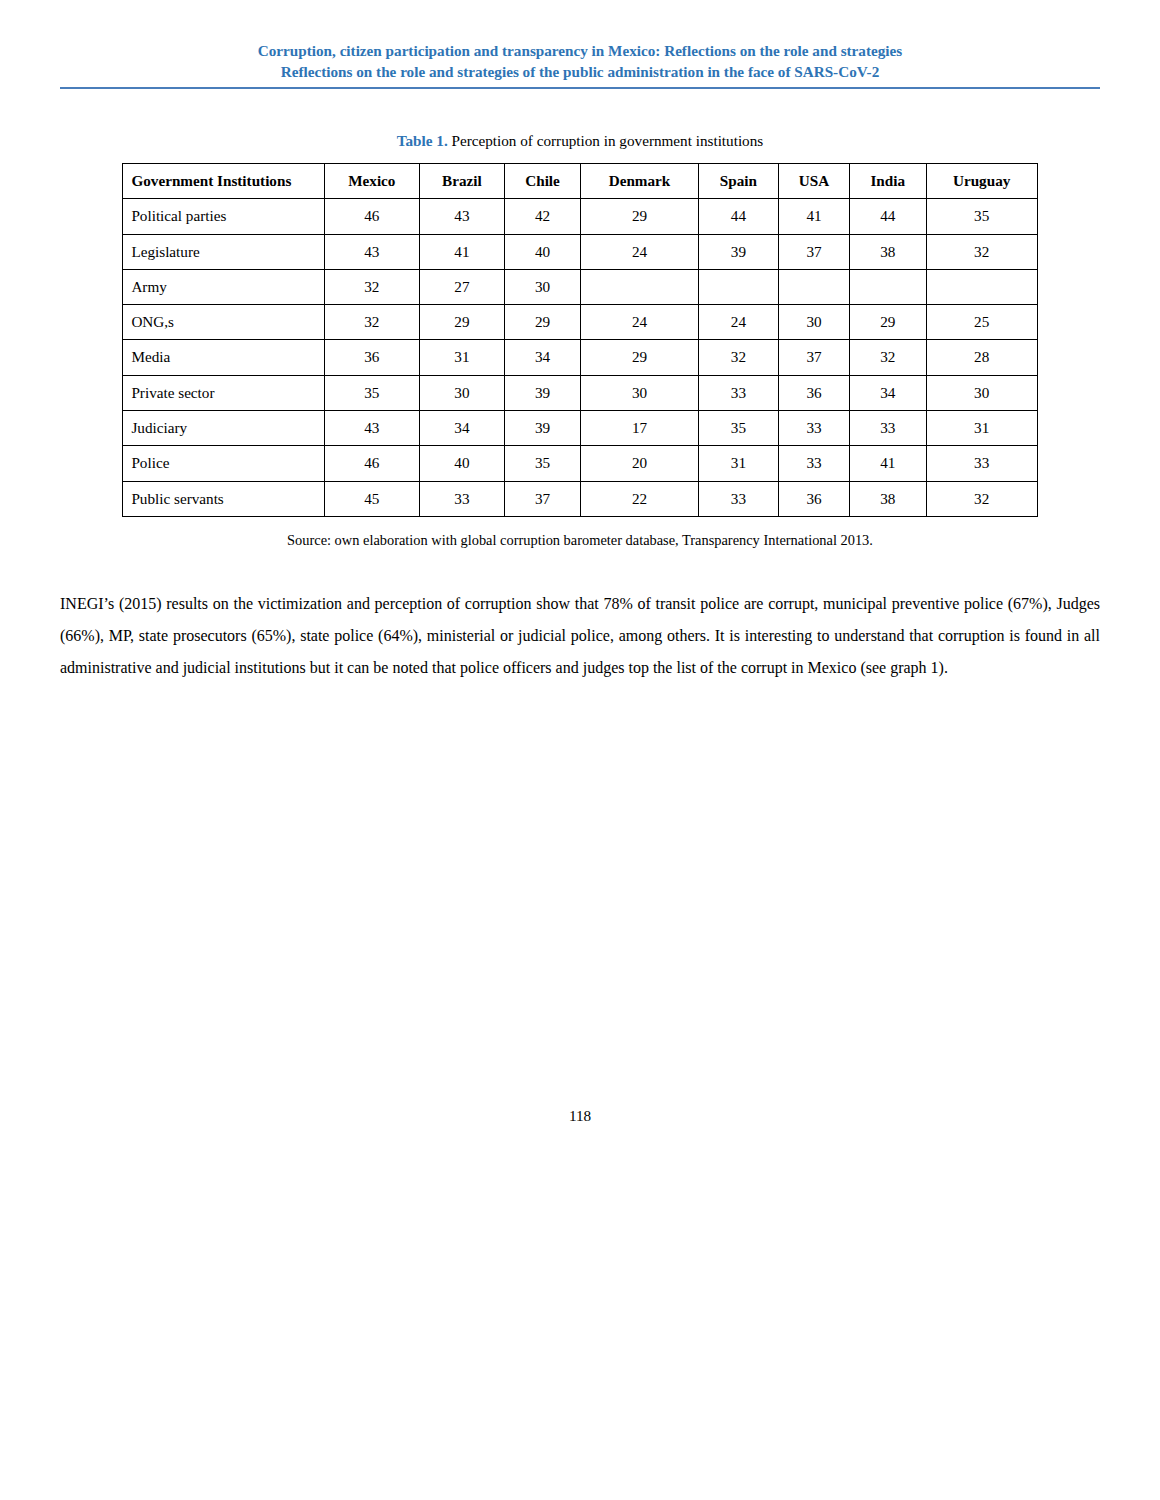Corruption, citizen participation and transparency in Mexico: Reflections on the role and strategies
Reflections on the role and strategies of the public administration in the face of SARS-CoV-2
Table 1. Perception of corruption in government institutions
| Government Institutions | Mexico | Brazil | Chile | Denmark | Spain | USA | India | Uruguay |
| --- | --- | --- | --- | --- | --- | --- | --- | --- |
| Political parties | 46 | 43 | 42 | 29 | 44 | 41 | 44 | 35 |
| Legislature | 43 | 41 | 40 | 24 | 39 | 37 | 38 | 32 |
| Army | 32 | 27 | 30 | | | | | |
| ONG,s | 32 | 29 | 29 | 24 | 24 | 30 | 29 | 25 |
| Media | 36 | 31 | 34 | 29 | 32 | 37 | 32 | 28 |
| Private sector | 35 | 30 | 39 | 30 | 33 | 36 | 34 | 30 |
| Judiciary | 43 | 34 | 39 | 17 | 35 | 33 | 33 | 31 |
| Police | 46 | 40 | 35 | 20 | 31 | 33 | 41 | 33 |
| Public servants | 45 | 33 | 37 | 22 | 33 | 36 | 38 | 32 |
Source: own elaboration with global corruption barometer database, Transparency International 2013.
INEGI’s (2015) results on the victimization and perception of corruption show that 78% of transit police are corrupt, municipal preventive police (67%), Judges (66%), MP, state prosecutors (65%), state police (64%), ministerial or judicial police, among others. It is interesting to understand that corruption is found in all administrative and judicial institutions but it can be noted that police officers and judges top the list of the corrupt in Mexico (see graph 1).
118